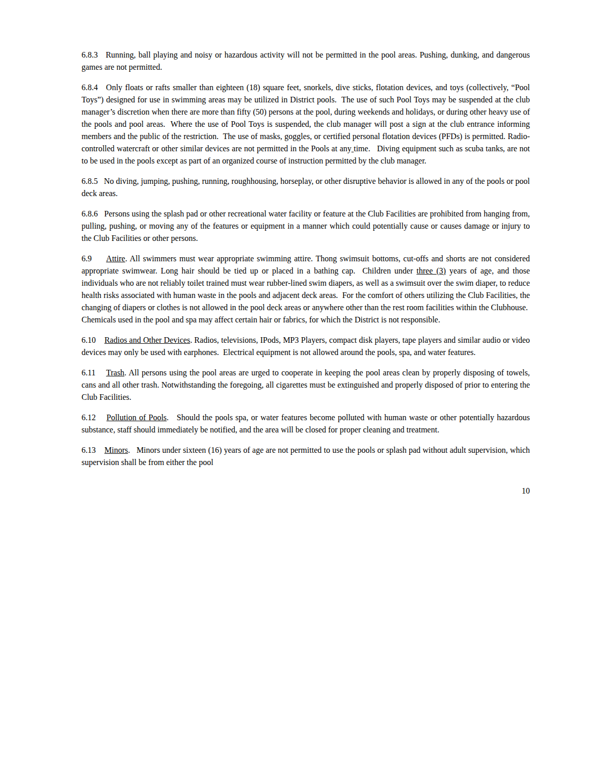6.8.3 Running, ball playing and noisy or hazardous activity will not be permitted in the pool areas. Pushing, dunking, and dangerous games are not permitted.
6.8.4 Only floats or rafts smaller than eighteen (18) square feet, snorkels, dive sticks, flotation devices, and toys (collectively, “Pool Toys”) designed for use in swimming areas may be utilized in District pools. The use of such Pool Toys may be suspended at the club manager’s discretion when there are more than fifty (50) persons at the pool, during weekends and holidays, or during other heavy use of the pools and pool areas. Where the use of Pool Toys is suspended, the club manager will post a sign at the club entrance informing members and the public of the restriction. The use of masks, goggles, or certified personal flotation devices (PFDs) is permitted. Radio-controlled watercraft or other similar devices are not permitted in the Pools at any time. Diving equipment such as scuba tanks, are not to be used in the pools except as part of an organized course of instruction permitted by the club manager.
6.8.5 No diving, jumping, pushing, running, roughhousing, horseplay, or other disruptive behavior is allowed in any of the pools or pool deck areas.
6.8.6 Persons using the splash pad or other recreational water facility or feature at the Club Facilities are prohibited from hanging from, pulling, pushing, or moving any of the features or equipment in a manner which could potentially cause or causes damage or injury to the Club Facilities or other persons.
6.9 Attire. All swimmers must wear appropriate swimming attire. Thong swimsuit bottoms, cut-offs and shorts are not considered appropriate swimwear. Long hair should be tied up or placed in a bathing cap. Children under three (3) years of age, and those individuals who are not reliably toilet trained must wear rubber-lined swim diapers, as well as a swimsuit over the swim diaper, to reduce health risks associated with human waste in the pools and adjacent deck areas. For the comfort of others utilizing the Club Facilities, the changing of diapers or clothes is not allowed in the pool deck areas or anywhere other than the rest room facilities within the Clubhouse. Chemicals used in the pool and spa may affect certain hair or fabrics, for which the District is not responsible.
6.10 Radios and Other Devices. Radios, televisions, IPods, MP3 Players, compact disk players, tape players and similar audio or video devices may only be used with earphones. Electrical equipment is not allowed around the pools, spa, and water features.
6.11 Trash. All persons using the pool areas are urged to cooperate in keeping the pool areas clean by properly disposing of towels, cans and all other trash. Notwithstanding the foregoing, all cigarettes must be extinguished and properly disposed of prior to entering the Club Facilities.
6.12 Pollution of Pools. Should the pools spa, or water features become polluted with human waste or other potentially hazardous substance, staff should immediately be notified, and the area will be closed for proper cleaning and treatment.
6.13 Minors. Minors under sixteen (16) years of age are not permitted to use the pools or splash pad without adult supervision, which supervision shall be from either the pool
10